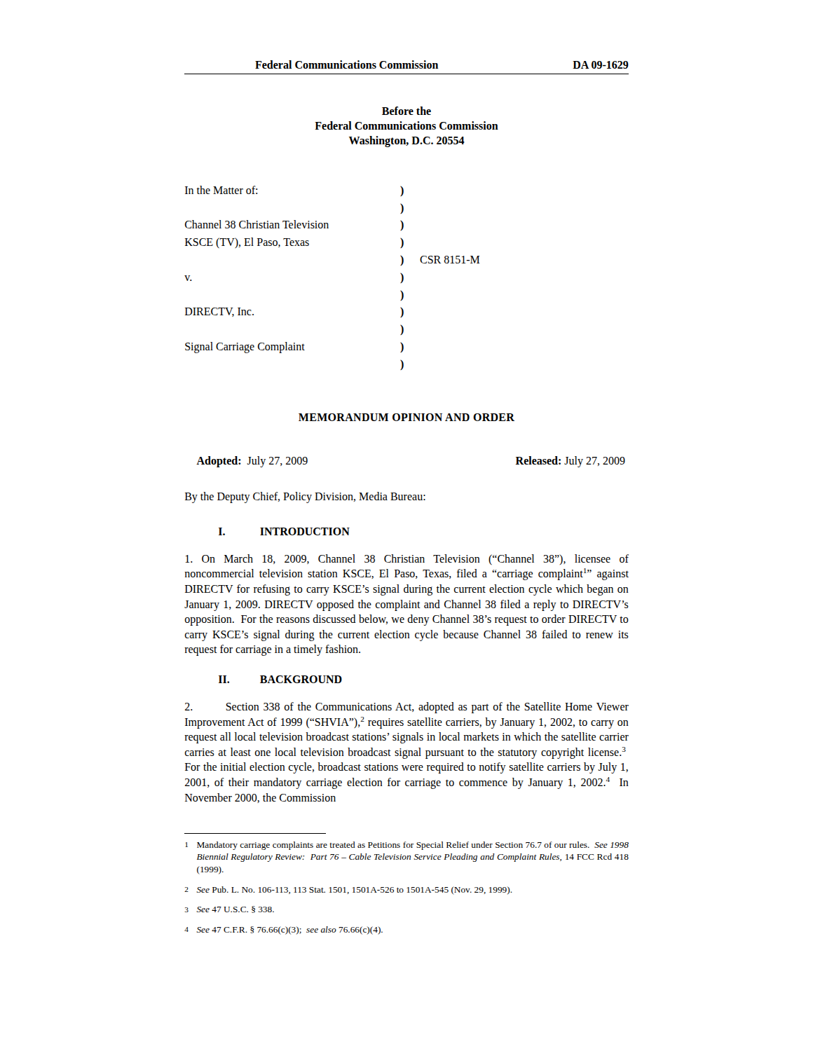Federal Communications Commission DA 09-1629
Before the
Federal Communications Commission
Washington, D.C. 20554
| In the Matter of: | ) | |
| | ) | |
| Channel 38 Christian Television | ) | |
| KSCE (TV), El Paso, Texas | ) | |
| | ) | CSR 8151-M |
| v. | ) | |
| | ) | |
| DIRECTV, Inc. | ) | |
| | ) | |
| Signal Carriage Complaint | ) | |
| | ) | |
MEMORANDUM OPINION AND ORDER
Adopted: July 27, 2009 Released: July 27, 2009
By the Deputy Chief, Policy Division, Media Bureau:
I. INTRODUCTION
1. On March 18, 2009, Channel 38 Christian Television (“Channel 38”), licensee of noncommercial television station KSCE, El Paso, Texas, filed a “carriage complaint1” against DIRECTV for refusing to carry KSCE’s signal during the current election cycle which began on January 1, 2009. DIRECTV opposed the complaint and Channel 38 filed a reply to DIRECTV’s opposition. For the reasons discussed below, we deny Channel 38’s request to order DIRECTV to carry KSCE’s signal during the current election cycle because Channel 38 failed to renew its request for carriage in a timely fashion.
II. BACKGROUND
2. Section 338 of the Communications Act, adopted as part of the Satellite Home Viewer Improvement Act of 1999 (“SHVIA”),2 requires satellite carriers, by January 1, 2002, to carry on request all local television broadcast stations’ signals in local markets in which the satellite carrier carries at least one local television broadcast signal pursuant to the statutory copyright license.3 For the initial election cycle, broadcast stations were required to notify satellite carriers by July 1, 2001, of their mandatory carriage election for carriage to commence by January 1, 2002.4 In November 2000, the Commission
1 Mandatory carriage complaints are treated as Petitions for Special Relief under Section 76.7 of our rules. See 1998 Biennial Regulatory Review: Part 76 – Cable Television Service Pleading and Complaint Rules, 14 FCC Rcd 418 (1999).
2 See Pub. L. No. 106-113, 113 Stat. 1501, 1501A-526 to 1501A-545 (Nov. 29, 1999).
3 See 47 U.S.C. § 338.
4 See 47 C.F.R. § 76.66(c)(3); see also 76.66(c)(4).